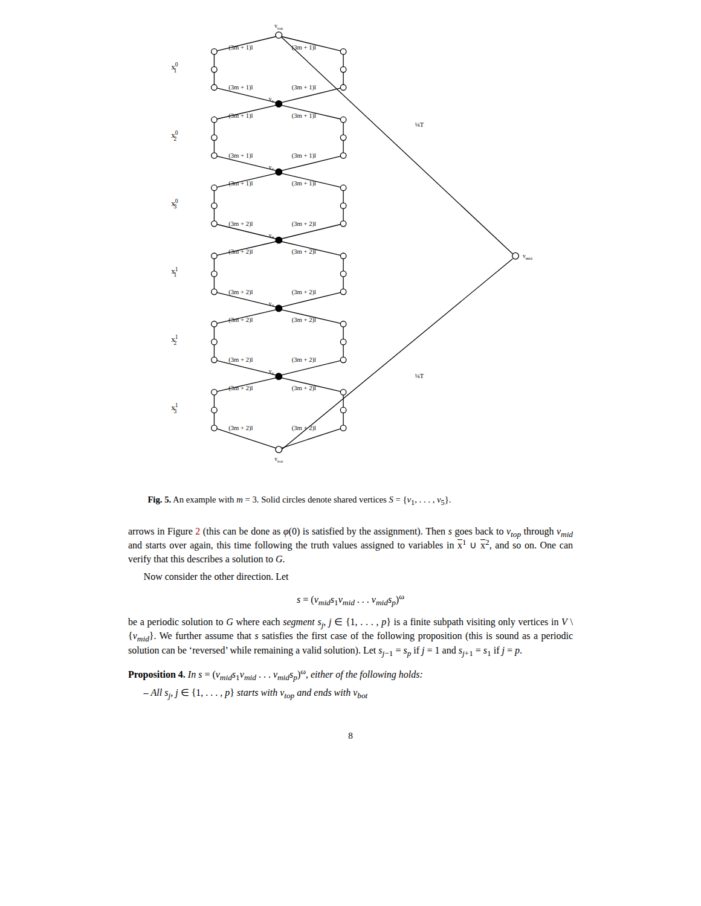vtop vmid ¼T ¼T x01 (3m + 1)l (3m + 1)l (3m + 1)l (3m + 1)l v1 x02 (3m + 1)l (3m + 1)l (3m + 1)l (3m + 1)l v2 x03 (3m + 1)l (3m + 1)l (3m + 2)l (3m + 2)l v3 x11 (3m + 2)l (3m + 2)l (3m + 2)l (3m + 2)l v4 x12 (3m + 2)l (3m + 2)l (3m + 2)l (3m + 2)l v5 x13 (3m + 2)l (3m + 2)l (3m + 2)l (3m + 2)l vbot
Fig. 5. An example with m = 3. Solid circles denote shared vertices S = {v1, . . . , v5}.
arrows in Figure 2 (this can be done as φ(0) is satisfied by the assignment). Then s goes back to vtop through vmid and starts over again, this time following the truth values assigned to variables in x1 ∪ x2, and so on. One can verify that this describes a solution to G.
Now consider the other direction. Let
s = (vmids1vmid . . . vmidsp)ω
be a periodic solution to G where each segment sj, j ∈ {1, . . . , p} is a finite subpath visiting only vertices in V \ {vmid}. We further assume that s satisfies the first case of the following proposition (this is sound as a periodic solution can be ‘reversed’ while remaining a valid solution). Let sj−1 = sp if j = 1 and sj+1 = s1 if j = p.
Proposition 4. In s = (vmids1vmid . . . vmidsp)ω, either of the following holds:
All sj, j ∈ {1, . . . , p} starts with vtop and ends with vbot
8